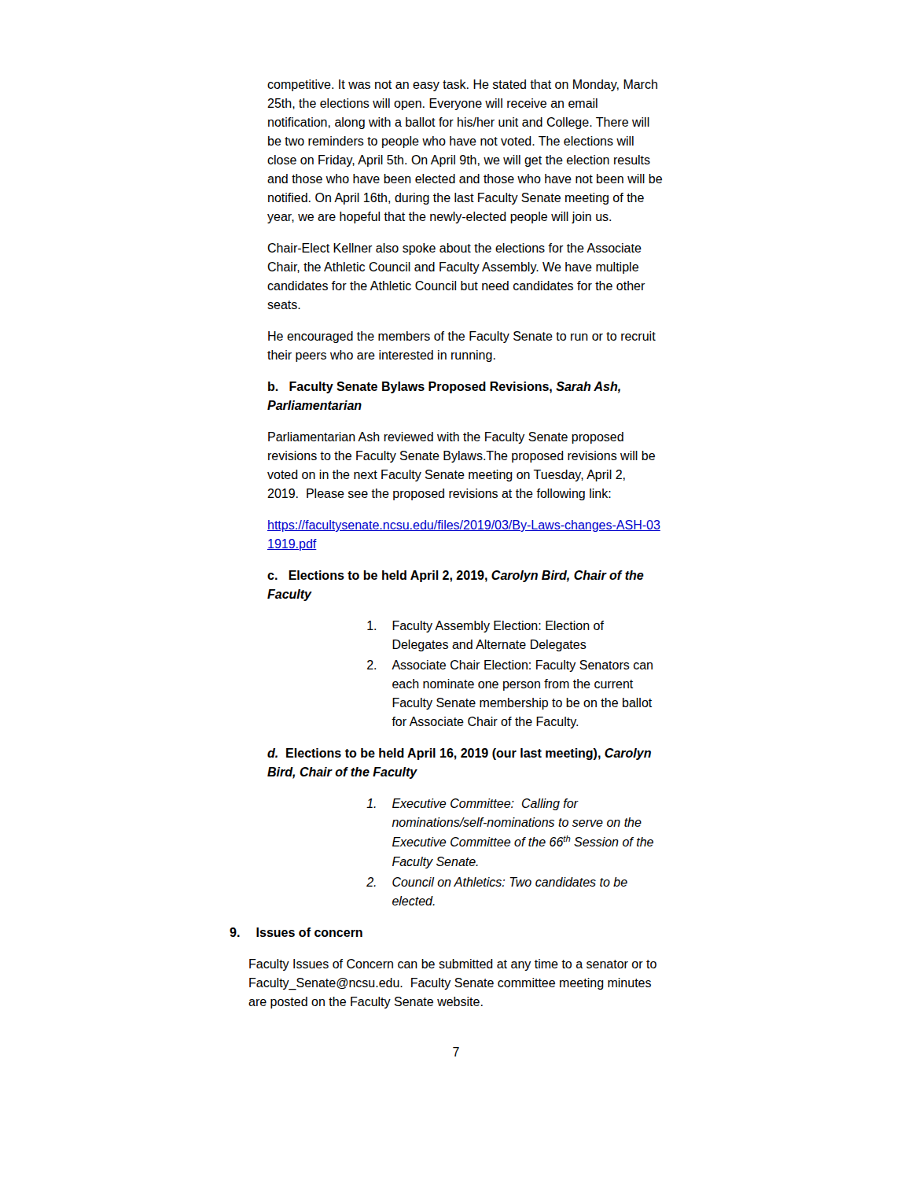competitive. It was not an easy task. He stated that on Monday, March 25th, the elections will open. Everyone will receive an email notification, along with a ballot for his/her unit and College. There will be two reminders to people who have not voted. The elections will close on Friday, April 5th. On April 9th, we will get the election results and those who have been elected and those who have not been will be notified. On April 16th, during the last Faculty Senate meeting of the year, we are hopeful that the newly-elected people will join us.
Chair-Elect Kellner also spoke about the elections for the Associate Chair, the Athletic Council and Faculty Assembly. We have multiple candidates for the Athletic Council but need candidates for the other seats.
He encouraged the members of the Faculty Senate to run or to recruit their peers who are interested in running.
b. Faculty Senate Bylaws Proposed Revisions, Sarah Ash, Parliamentarian
Parliamentarian Ash reviewed with the Faculty Senate proposed revisions to the Faculty Senate Bylaws.The proposed revisions will be voted on in the next Faculty Senate meeting on Tuesday, April 2, 2019. Please see the proposed revisions at the following link:
https://facultysenate.ncsu.edu/files/2019/03/By-Laws-changes-ASH-031919.pdf
c. Elections to be held April 2, 2019, Carolyn Bird, Chair of the Faculty
Faculty Assembly Election: Election of Delegates and Alternate Delegates
Associate Chair Election: Faculty Senators can each nominate one person from the current Faculty Senate membership to be on the ballot for Associate Chair of the Faculty.
d. Elections to be held April 16, 2019 (our last meeting), Carolyn Bird, Chair of the Faculty
Executive Committee: Calling for nominations/self-nominations to serve on the Executive Committee of the 66th Session of the Faculty Senate.
Council on Athletics: Two candidates to be elected.
9. Issues of concern
Faculty Issues of Concern can be submitted at any time to a senator or to Faculty_Senate@ncsu.edu. Faculty Senate committee meeting minutes are posted on the Faculty Senate website.
7